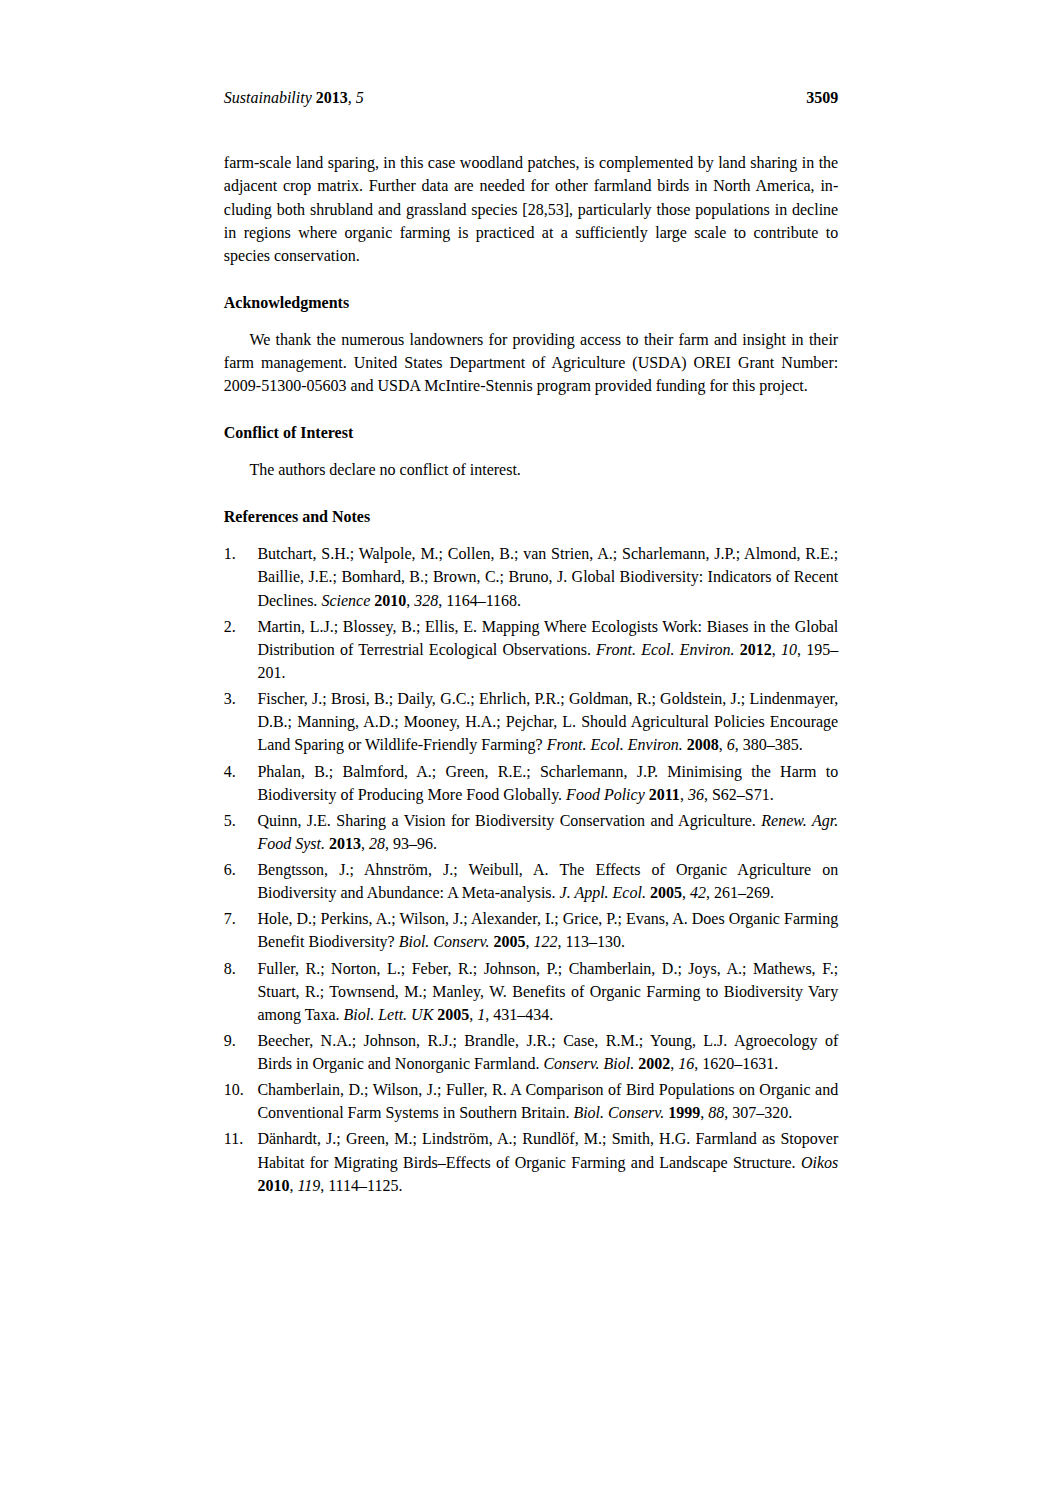Sustainability 2013, 5
3509
farm-scale land sparing, in this case woodland patches, is complemented by land sharing in the adjacent crop matrix. Further data are needed for other farmland birds in North America, including both shrubland and grassland species [28,53], particularly those populations in decline in regions where organic farming is practiced at a sufficiently large scale to contribute to species conservation.
Acknowledgments
We thank the numerous landowners for providing access to their farm and insight in their farm management. United States Department of Agriculture (USDA) OREI Grant Number: 2009-51300-05603 and USDA McIntire-Stennis program provided funding for this project.
Conflict of Interest
The authors declare no conflict of interest.
References and Notes
1. Butchart, S.H.; Walpole, M.; Collen, B.; van Strien, A.; Scharlemann, J.P.; Almond, R.E.; Baillie, J.E.; Bomhard, B.; Brown, C.; Bruno, J. Global Biodiversity: Indicators of Recent Declines. Science 2010, 328, 1164–1168.
2. Martin, L.J.; Blossey, B.; Ellis, E. Mapping Where Ecologists Work: Biases in the Global Distribution of Terrestrial Ecological Observations. Front. Ecol. Environ. 2012, 10, 195–201.
3. Fischer, J.; Brosi, B.; Daily, G.C.; Ehrlich, P.R.; Goldman, R.; Goldstein, J.; Lindenmayer, D.B.; Manning, A.D.; Mooney, H.A.; Pejchar, L. Should Agricultural Policies Encourage Land Sparing or Wildlife-Friendly Farming? Front. Ecol. Environ. 2008, 6, 380–385.
4. Phalan, B.; Balmford, A.; Green, R.E.; Scharlemann, J.P. Minimising the Harm to Biodiversity of Producing More Food Globally. Food Policy 2011, 36, S62–S71.
5. Quinn, J.E. Sharing a Vision for Biodiversity Conservation and Agriculture. Renew. Agr. Food Syst. 2013, 28, 93–96.
6. Bengtsson, J.; Ahnström, J.; Weibull, A. The Effects of Organic Agriculture on Biodiversity and Abundance: A Meta‐analysis. J. Appl. Ecol. 2005, 42, 261–269.
7. Hole, D.; Perkins, A.; Wilson, J.; Alexander, I.; Grice, P.; Evans, A. Does Organic Farming Benefit Biodiversity? Biol. Conserv. 2005, 122, 113–130.
8. Fuller, R.; Norton, L.; Feber, R.; Johnson, P.; Chamberlain, D.; Joys, A.; Mathews, F.; Stuart, R.; Townsend, M.; Manley, W. Benefits of Organic Farming to Biodiversity Vary among Taxa. Biol. Lett. UK 2005, 1, 431–434.
9. Beecher, N.A.; Johnson, R.J.; Brandle, J.R.; Case, R.M.; Young, L.J. Agroecology of Birds in Organic and Nonorganic Farmland. Conserv. Biol. 2002, 16, 1620–1631.
10. Chamberlain, D.; Wilson, J.; Fuller, R. A Comparison of Bird Populations on Organic and Conventional Farm Systems in Southern Britain. Biol. Conserv. 1999, 88, 307–320.
11. Dänhardt, J.; Green, M.; Lindström, A.; Rundlöf, M.; Smith, H.G. Farmland as Stopover Habitat for Migrating Birds–Effects of Organic Farming and Landscape Structure. Oikos 2010, 119, 1114–1125.